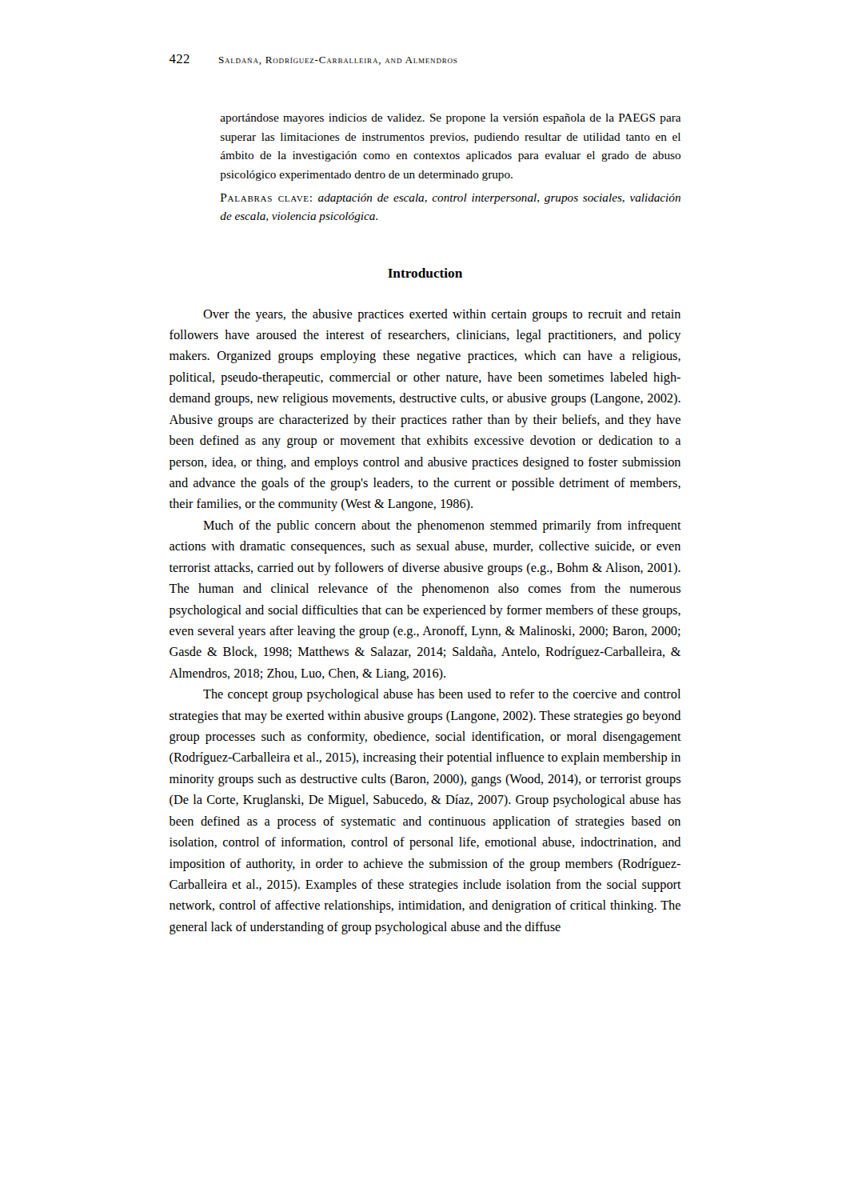422 Saldaña, Rodríguez-Carballeira, and Almendros
aportándose mayores indicios de validez. Se propone la versión española de la PAEGS para superar las limitaciones de instrumentos previos, pudiendo resultar de utilidad tanto en el ámbito de la investigación como en contextos aplicados para evaluar el grado de abuso psicológico experimentado dentro de un determinado grupo.
Palabras clave: adaptación de escala, control interpersonal, grupos sociales, validación de escala, violencia psicológica.
Introduction
Over the years, the abusive practices exerted within certain groups to recruit and retain followers have aroused the interest of researchers, clinicians, legal practitioners, and policy makers. Organized groups employing these negative practices, which can have a religious, political, pseudo-therapeutic, commercial or other nature, have been sometimes labeled high-demand groups, new religious movements, destructive cults, or abusive groups (Langone, 2002). Abusive groups are characterized by their practices rather than by their beliefs, and they have been defined as any group or movement that exhibits excessive devotion or dedication to a person, idea, or thing, and employs control and abusive practices designed to foster submission and advance the goals of the group's leaders, to the current or possible detriment of members, their families, or the community (West & Langone, 1986).
Much of the public concern about the phenomenon stemmed primarily from infrequent actions with dramatic consequences, such as sexual abuse, murder, collective suicide, or even terrorist attacks, carried out by followers of diverse abusive groups (e.g., Bohm & Alison, 2001). The human and clinical relevance of the phenomenon also comes from the numerous psychological and social difficulties that can be experienced by former members of these groups, even several years after leaving the group (e.g., Aronoff, Lynn, & Malinoski, 2000; Baron, 2000; Gasde & Block, 1998; Matthews & Salazar, 2014; Saldaña, Antelo, Rodríguez-Carballeira, & Almendros, 2018; Zhou, Luo, Chen, & Liang, 2016).
The concept group psychological abuse has been used to refer to the coercive and control strategies that may be exerted within abusive groups (Langone, 2002). These strategies go beyond group processes such as conformity, obedience, social identification, or moral disengagement (Rodríguez-Carballeira et al., 2015), increasing their potential influence to explain membership in minority groups such as destructive cults (Baron, 2000), gangs (Wood, 2014), or terrorist groups (De la Corte, Kruglanski, De Miguel, Sabucedo, & Díaz, 2007). Group psychological abuse has been defined as a process of systematic and continuous application of strategies based on isolation, control of information, control of personal life, emotional abuse, indoctrination, and imposition of authority, in order to achieve the submission of the group members (Rodríguez-Carballeira et al., 2015). Examples of these strategies include isolation from the social support network, control of affective relationships, intimidation, and denigration of critical thinking. The general lack of understanding of group psychological abuse and the diffuse